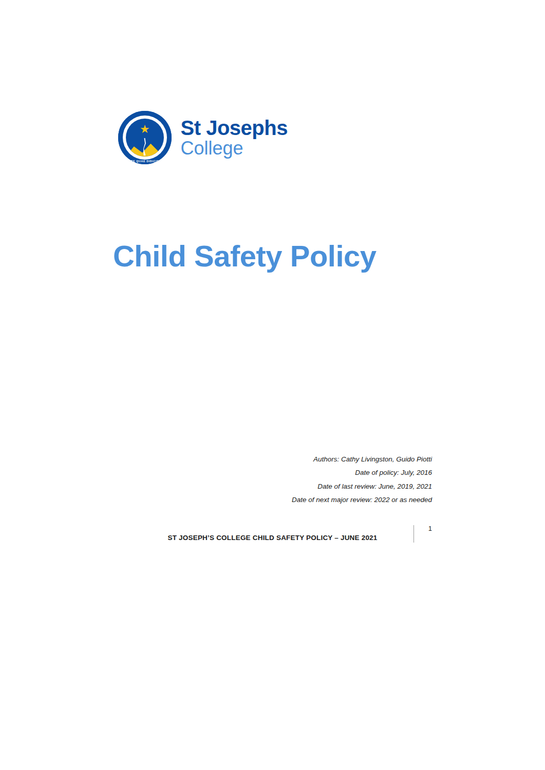★
AGITE QUAE DIDICISTIS
St Josephs
College
Child Safety Policy
Authors: Cathy Livingston, Guido Piotti
Date of policy: July, 2016
Date of last review: June, 2019, 2021
Date of next major review: 2022 or as needed
ST JOSEPH’S COLLEGE CHILD SAFETY POLICY – JUNE 2021 1